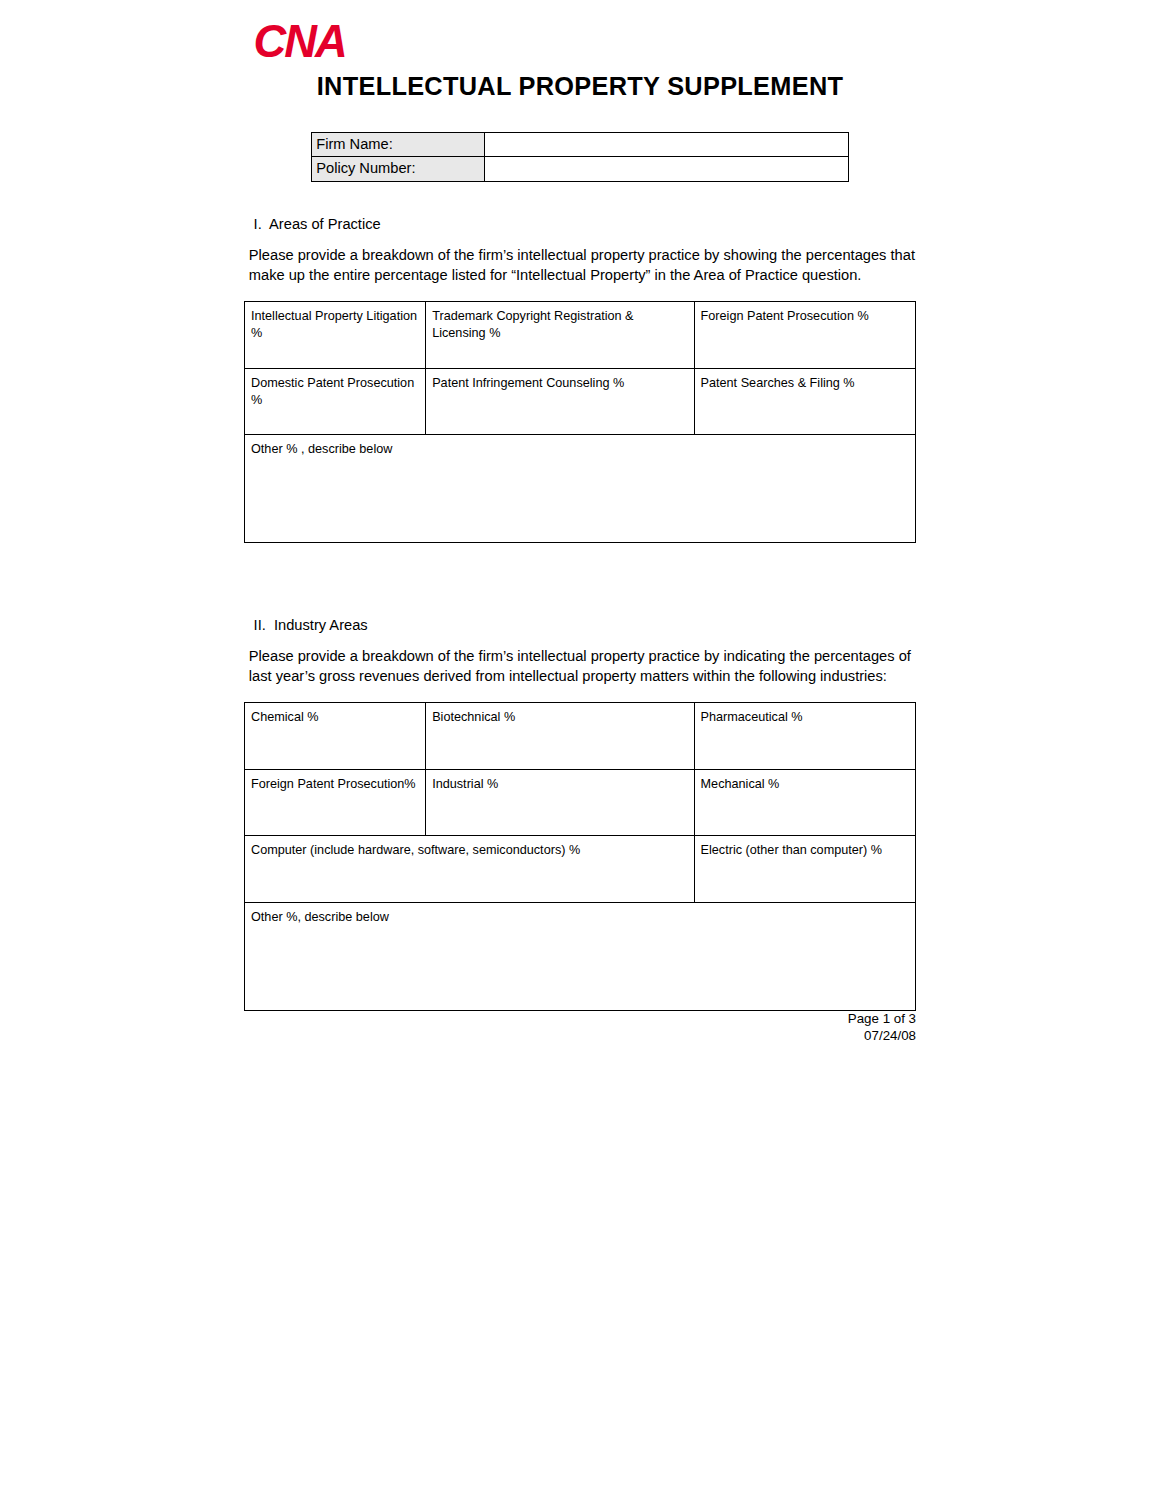CNA
INTELLECTUAL PROPERTY SUPPLEMENT
| Firm Name: | |
| Policy Number: | |
I. Areas of Practice
Please provide a breakdown of the firm’s intellectual property practice by showing the percentages that make up the entire percentage listed for “Intellectual Property” in the Area of Practice question.
| Intellectual Property Litigation % | Trademark Copyright Registration & Licensing % | Foreign Patent Prosecution % |
| Domestic Patent Prosecution % | Patent Infringement Counseling % | Patent Searches & Filing % |
| Other % , describe below |
II. Industry Areas
Please provide a breakdown of the firm’s intellectual property practice by indicating the percentages of last year’s gross revenues derived from intellectual property matters within the following industries:
| Chemical % | Biotechnical % | Pharmaceutical % |
| Foreign Patent Prosecution% | Industrial % | Mechanical % |
| Computer (include hardware, software, semiconductors) % | Electric (other than computer) % |
| Other %, describe below |
Page 1 of 3
07/24/08